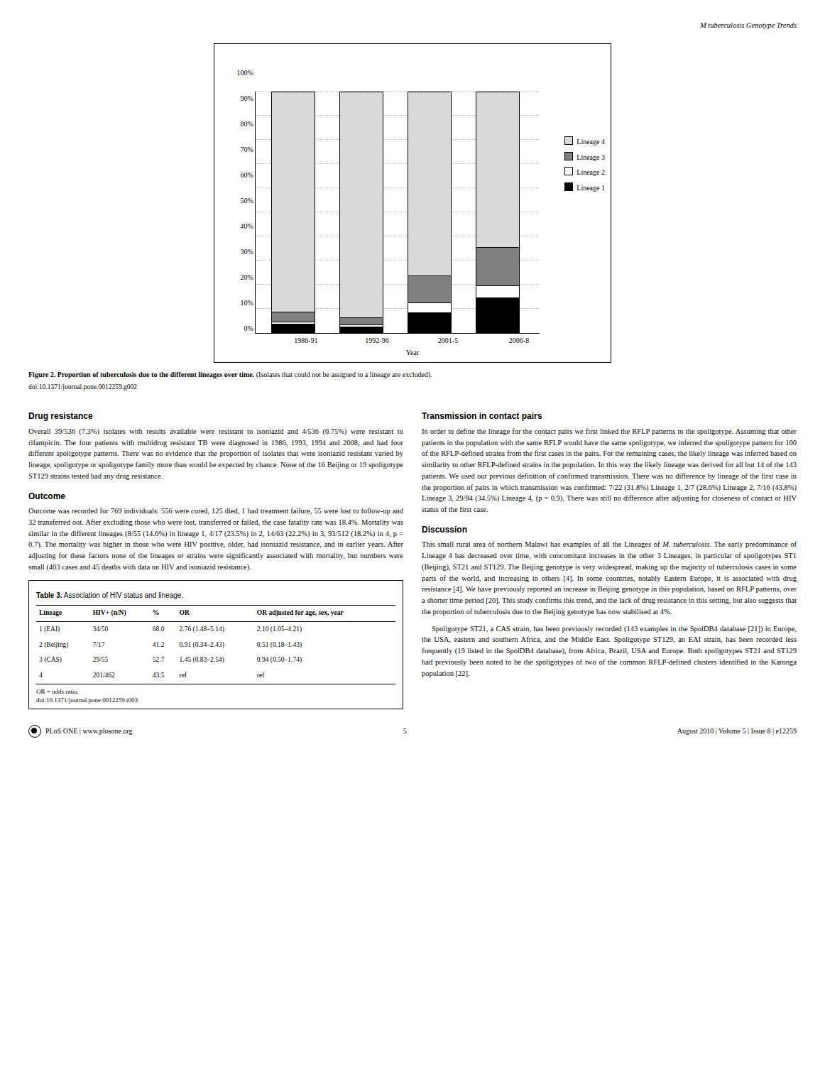M tuberculosis Genotype Trends
| / 100% / / 90% / / 80% / / 70% / / 60% / / 50% / / 40% / / 30% / / 20% / / 10% / / 0% / | |
Lineage 4
Lineage 3
Lineage 2
Lineage 1
1986-91 1992-96 2001-5 2006-8
Year
Figure 2. Proportion of tuberculosis due to the different lineages over time. (Isolates that could not be assigned to a lineage are excluded).
doi:10.1371/journal.pone.0012259.g002
Drug resistance
Overall 39/536 (7.3%) isolates with results available were resistant to isoniazid and 4/536 (0.75%) were resistant to rifampicin. The four patients with multidrug resistant TB were diagnosed in 1986, 1993, 1994 and 2008, and had four different spoligotype patterns. There was no evidence that the proportion of isolates that were isoniazid resistant varied by lineage, spoligotype or spoligotype family more than would be expected by chance. None of the 16 Beijing or 19 spoligotype ST129 strains tested had any drug resistance.
Outcome
Outcome was recorded for 769 individuals: 556 were cured, 125 died, 1 had treatment failure, 55 were lost to follow-up and 32 transferred out. After excluding those who were lost, transferred or failed, the case fatality rate was 18.4%. Mortality was similar in the different lineages (8/55 (14.6%) in lineage 1, 4/17 (23.5%) in 2, 14/63 (22.2%) in 3, 93/512 (18.2%) in 4, p = 0.7). The mortality was higher in those who were HIV positive, older, had isoniazid resistance, and in earlier years. After adjusting for these factors none of the lineages or strains were significantly associated with mortality, but numbers were small (403 cases and 45 deaths with data on HIV and isoniazid resistance).
Table 3. Association of HIV status and lineage.
| Lineage | HIV+ (n/N) | % | OR | OR adjusted for age, sex, year |
| --- | --- | --- | --- | --- |
| 1 (EAI) | 34/50 | 68.0 | 2.76 (1.48–5.14) | 2.10 (1.05–4.21) |
| 2 (Beijing) | 7/17 | 41.2 | 0.91 (0.34–2.43) | 0.51 (0.18–1.43) |
| 3 (CAS) | 29/55 | 52.7 | 1.45 (0.83–2.54) | 0.94 (0.50–1.74) |
| 4 | 201/462 | 43.5 | ref | ref |
OR = odds ratio.
doi:10.1371/journal.pone.0012259.t003
Transmission in contact pairs
In order to define the lineage for the contact pairs we first linked the RFLP patterns to the spoligotype. Assuming that other patients in the population with the same RFLP would have the same spoligotype, we inferred the spoligotype pattern for 100 of the RFLP-defined strains from the first cases in the pairs. For the remaining cases, the likely lineage was inferred based on similarity to other RFLP-defined strains in the population. In this way the likely lineage was derived for all but 14 of the 143 patients. We used our previous definition of confirmed transmission. There was no difference by lineage of the first case in the proportion of pairs in which transmission was confirmed: 7/22 (31.8%) Lineage 1, 2/7 (28.6%) Lineage 2, 7/16 (43.8%) Lineage 3, 29/84 (34.5%) Lineage 4, (p = 0.9). There was still no difference after adjusting for closeness of contact or HIV status of the first case.
Discussion
This small rural area of northern Malawi has examples of all the Lineages of M. tuberculosis. The early predominance of Lineage 4 has decreased over time, with concomitant increases in the other 3 Lineages, in particular of spoligotypes ST1 (Beijing), ST21 and ST129. The Beijing genotype is very widespread, making up the majority of tuberculosis cases in some parts of the world, and increasing in others [4]. In some countries, notably Eastern Europe, it is associated with drug resistance [4]. We have previously reported an increase in Beijing genotype in this population, based on RFLP patterns, over a shorter time period [20]. This study confirms this trend, and the lack of drug resistance in this setting, but also suggests that the proportion of tuberculosis due to the Beijing genotype has now stabilised at 4%.
Spoligotype ST21, a CAS strain, has been previously recorded (143 examples in the SpolDB4 database [21]) in Europe, the USA, eastern and southern Africa, and the Middle East. Spoligotype ST129, an EAI strain, has been recorded less frequently (19 listed in the SpolDB4 database), from Africa, Brazil, USA and Europe. Both spoligotypes ST21 and ST129 had previously been noted to be the spoligotypes of two of the common RFLP-defined clusters identified in the Karonga population [22].
PLoS ONE | www.plosone.org
5
August 2010 | Volume 5 | Issue 8 | e12259